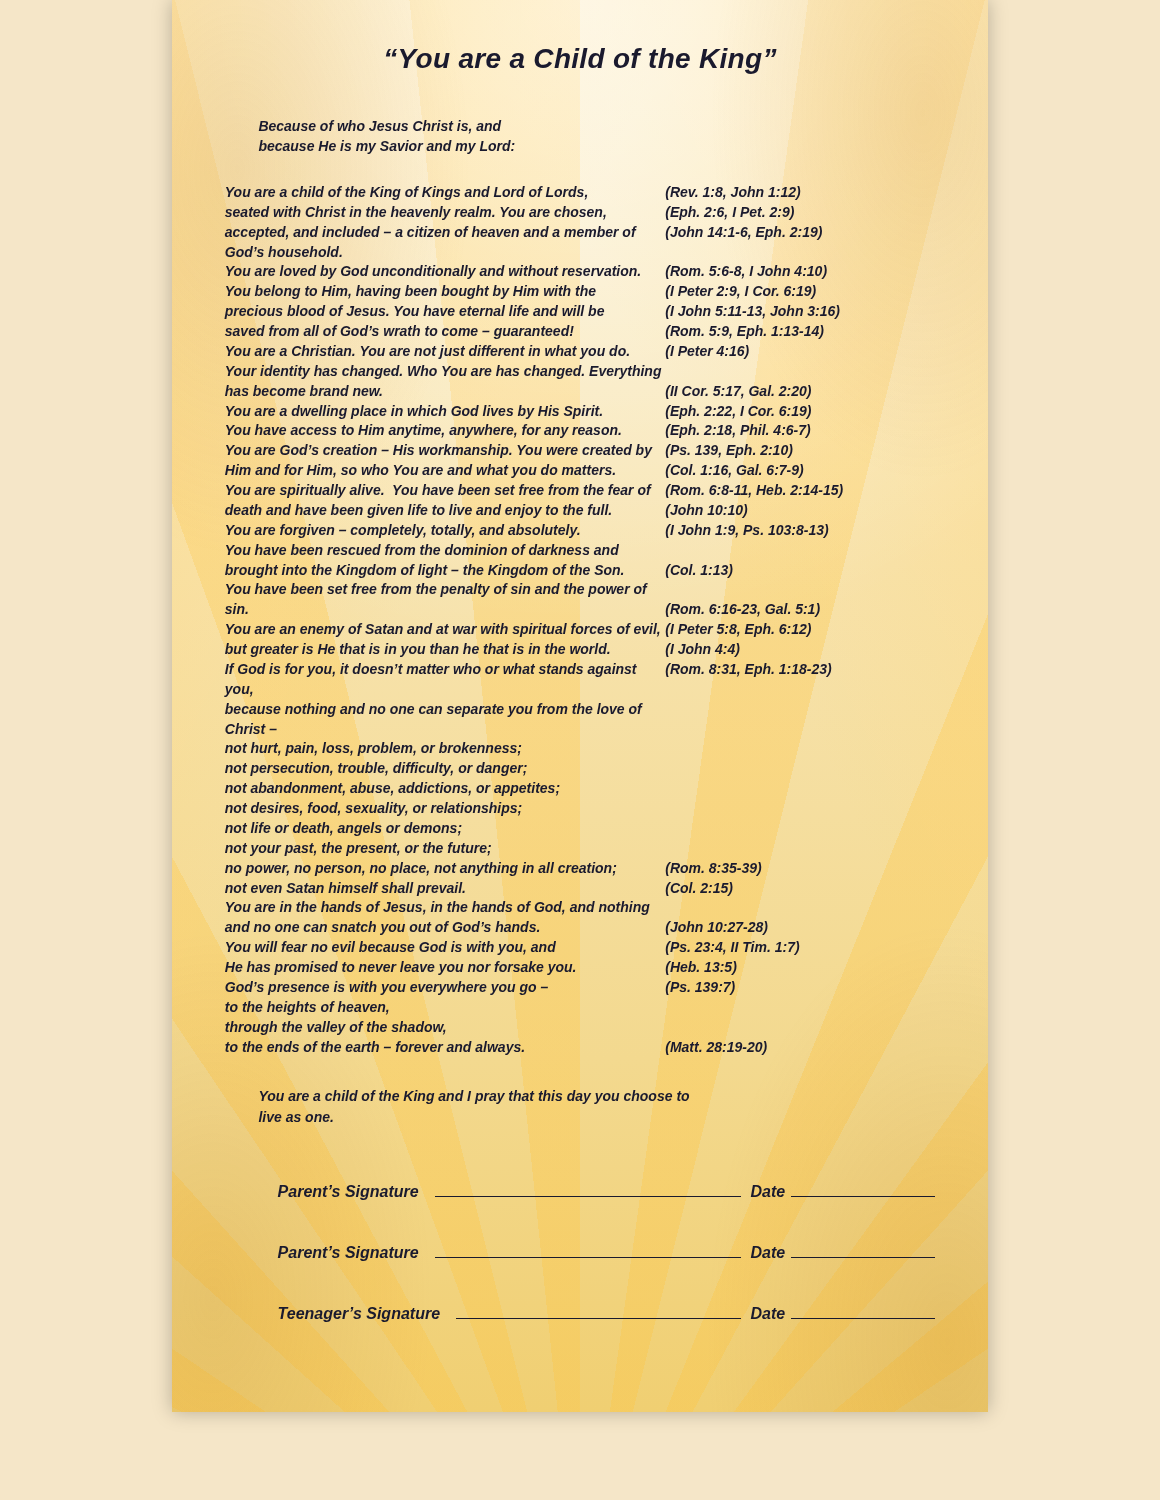“You are a Child of the King”
Because of who Jesus Christ is, and
because He is my Savior and my Lord:
| You are a child of the King of Kings and Lord of Lords, | (Rev. 1:8, John 1:12) |
| seated with Christ in the heavenly realm. You are chosen, | (Eph. 2:6, I Pet. 2:9) |
| accepted, and included – a citizen of heaven and a member of | (John 14:1-6, Eph. 2:19) |
| God’s household. | |
| You are loved by God unconditionally and without reservation. | (Rom. 5:6-8, I John 4:10) |
| You belong to Him, having been bought by Him with the | (I Peter 2:9, I Cor. 6:19) |
| precious blood of Jesus. You have eternal life and will be | (I John 5:11-13, John 3:16) |
| saved from all of God’s wrath to come – guaranteed! | (Rom. 5:9, Eph. 1:13-14) |
| You are a Christian. You are not just different in what you do. | (I Peter 4:16) |
| Your identity has changed. Who You are has changed. Everything | |
| has become brand new. | (II Cor. 5:17, Gal. 2:20) |
| You are a dwelling place in which God lives by His Spirit. | (Eph. 2:22, I Cor. 6:19) |
| You have access to Him anytime, anywhere, for any reason. | (Eph. 2:18, Phil. 4:6-7) |
| You are God’s creation – His workmanship. You were created by | (Ps. 139, Eph. 2:10) |
| Him and for Him, so who You are and what you do matters. | (Col. 1:16, Gal. 6:7-9) |
| You are spiritually alive. You have been set free from the fear of | (Rom. 6:8-11, Heb. 2:14-15) |
| death and have been given life to live and enjoy to the full. | (John 10:10) |
| You are forgiven – completely, totally, and absolutely. | (I John 1:9, Ps. 103:8-13) |
| You have been rescued from the dominion of darkness and | |
| brought into the Kingdom of light – the Kingdom of the Son. | (Col. 1:13) |
| You have been set free from the penalty of sin and the power of | |
| sin. | (Rom. 6:16-23, Gal. 5:1) |
| You are an enemy of Satan and at war with spiritual forces of evil, | (I Peter 5:8, Eph. 6:12) |
| but greater is He that is in you than he that is in the world. | (I John 4:4) |
| If God is for you, it doesn’t matter who or what stands against you, | (Rom. 8:31, Eph. 1:18-23) |
| because nothing and no one can separate you from the love of | |
| Christ – | |
| not hurt, pain, loss, problem, or brokenness; | |
| not persecution, trouble, difficulty, or danger; | |
| not abandonment, abuse, addictions, or appetites; | |
| not desires, food, sexuality, or relationships; | |
| not life or death, angels or demons; | |
| not your past, the present, or the future; | |
| no power, no person, no place, not anything in all creation; | (Rom. 8:35-39) |
| not even Satan himself shall prevail. | (Col. 2:15) |
| You are in the hands of Jesus, in the hands of God, and nothing | |
| and no one can snatch you out of God’s hands. | (John 10:27-28) |
| You will fear no evil because God is with you, and | (Ps. 23:4, II Tim. 1:7) |
| He has promised to never leave you nor forsake you. | (Heb. 13:5) |
| God’s presence is with you everywhere you go – | (Ps. 139:7) |
| to the heights of heaven, | |
| through the valley of the shadow, | |
| to the ends of the earth – forever and always. | (Matt. 28:19-20) |
You are a child of the King and I pray that this day you choose to live as one.
Parent’s Signature Date
Parent’s Signature Date
Teenager’s Signature Date